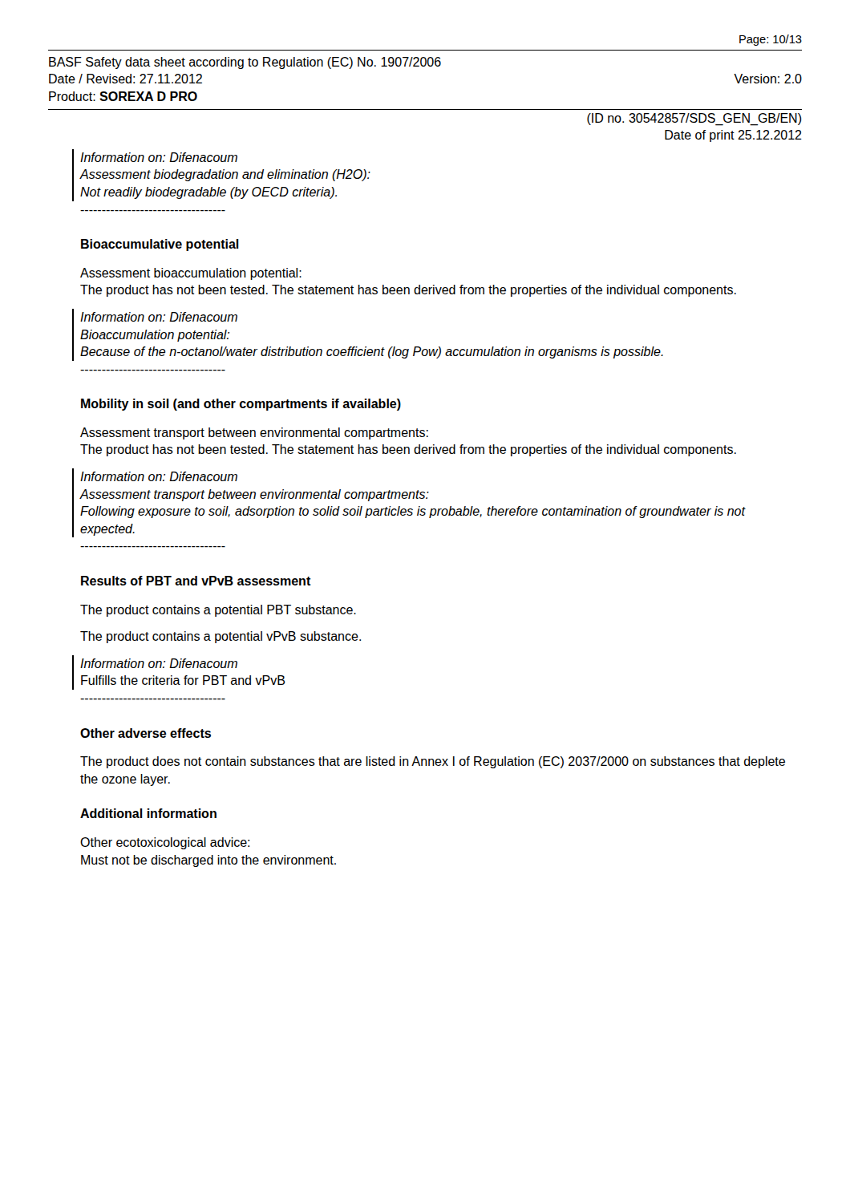Page: 10/13
BASF Safety data sheet according to Regulation (EC) No. 1907/2006
Date / Revised: 27.11.2012
Version: 2.0
Product: SOREXA D PRO
(ID no. 30542857/SDS_GEN_GB/EN)
Date of print 25.12.2012
Information on: Difenacoum
Assessment biodegradation and elimination (H2O):
Not readily biodegradable (by OECD criteria).
----------------------------------
Bioaccumulative potential
Assessment bioaccumulation potential:
The product has not been tested. The statement has been derived from the properties of the individual components.
Information on: Difenacoum
Bioaccumulation potential:
Because of the n-octanol/water distribution coefficient (log Pow) accumulation in organisms is possible.
----------------------------------
Mobility in soil (and other compartments if available)
Assessment transport between environmental compartments:
The product has not been tested. The statement has been derived from the properties of the individual components.
Information on: Difenacoum
Assessment transport between environmental compartments:
Following exposure to soil, adsorption to solid soil particles is probable, therefore contamination of groundwater is not expected.
----------------------------------
Results of PBT and vPvB assessment
The product contains a potential PBT substance.
The product contains a potential vPvB substance.
Information on: Difenacoum
Fulfills the criteria for PBT and vPvB
----------------------------------
Other adverse effects
The product does not contain substances that are listed in Annex I of Regulation (EC) 2037/2000 on substances that deplete the ozone layer.
Additional information
Other ecotoxicological advice:
Must not be discharged into the environment.